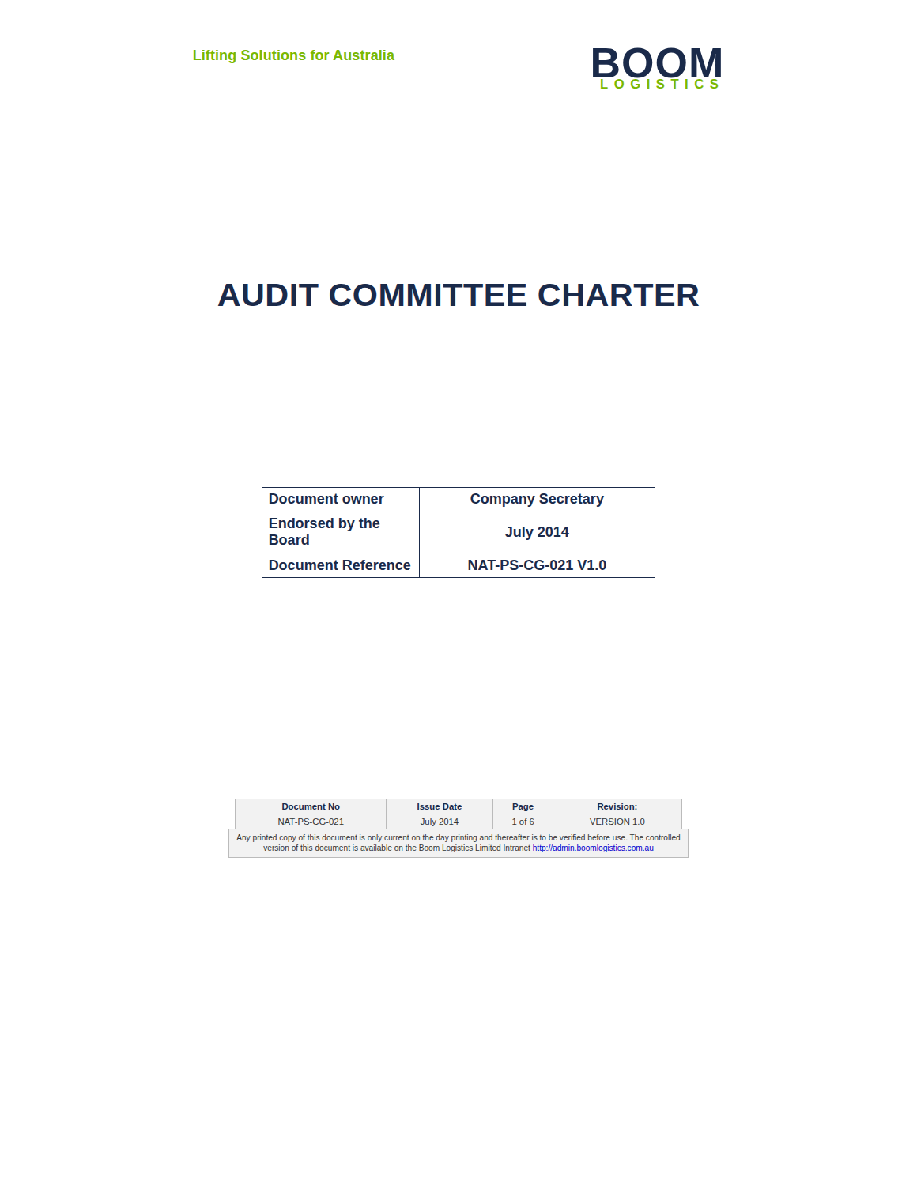Lifting Solutions for Australia
BOOM
LOGISTICS
AUDIT COMMITTEE CHARTER
| Document owner | Company Secretary |
| Endorsed by the Board | July 2014 |
| Document Reference | NAT-PS-CG-021 V1.0 |
| Document No | Issue Date | Page | Revision: |
| NAT-PS-CG-021 | July 2014 | 1 of 6 | VERSION 1.0 |
Any printed copy of this document is only current on the day printing and thereafter is to be verified before use. The controlled version of this document is available on the Boom Logistics Limited Intranet http://admin.boomlogistics.com.au